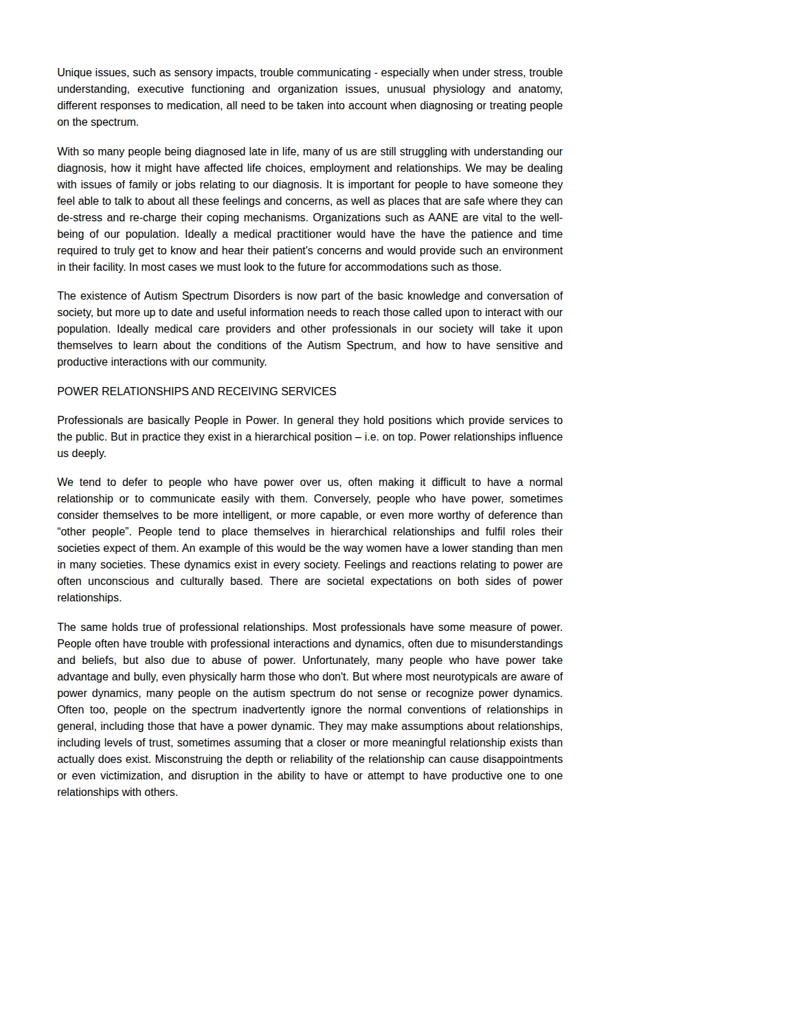Unique issues, such as sensory impacts, trouble communicating - especially when under stress, trouble understanding, executive functioning and organization issues, unusual physiology and anatomy, different responses to medication, all need to be taken into account when diagnosing or treating people on the spectrum.
With so many people being diagnosed late in life, many of us are still struggling with understanding our diagnosis, how it might have affected life choices, employment and relationships. We may be dealing with issues of family or jobs relating to our diagnosis. It is important for people to have someone they feel able to talk to about all these feelings and concerns, as well as places that are safe where they can de-stress and re-charge their coping mechanisms. Organizations such as AANE are vital to the well-being of our population. Ideally a medical practitioner would have the have the patience and time required to truly get to know and hear their patient's concerns and would provide such an environment in their facility. In most cases we must look to the future for accommodations such as those.
The existence of Autism Spectrum Disorders is now part of the basic knowledge and conversation of society, but more up to date and useful information needs to reach those called upon to interact with our population. Ideally medical care providers and other professionals in our society will take it upon themselves to learn about the conditions of the Autism Spectrum, and how to have sensitive and productive interactions with our community.
Power Relationships and Receiving Services
Professionals are basically People in Power. In general they hold positions which provide services to the public. But in practice they exist in a hierarchical position – i.e. on top. Power relationships influence us deeply.
We tend to defer to people who have power over us, often making it difficult to have a normal relationship or to communicate easily with them. Conversely, people who have power, sometimes consider themselves to be more intelligent, or more capable, or even more worthy of deference than “other people”. People tend to place themselves in hierarchical relationships and fulfil roles their societies expect of them. An example of this would be the way women have a lower standing than men in many societies. These dynamics exist in every society. Feelings and reactions relating to power are often unconscious and culturally based. There are societal expectations on both sides of power relationships.
The same holds true of professional relationships. Most professionals have some measure of power. People often have trouble with professional interactions and dynamics, often due to misunderstandings and beliefs, but also due to abuse of power. Unfortunately, many people who have power take advantage and bully, even physically harm those who don't. But where most neurotypicals are aware of power dynamics, many people on the autism spectrum do not sense or recognize power dynamics. Often too, people on the spectrum inadvertently ignore the normal conventions of relationships in general, including those that have a power dynamic. They may make assumptions about relationships, including levels of trust, sometimes assuming that a closer or more meaningful relationship exists than actually does exist. Misconstruing the depth or reliability of the relationship can cause disappointments or even victimization, and disruption in the ability to have or attempt to have productive one to one relationships with others.